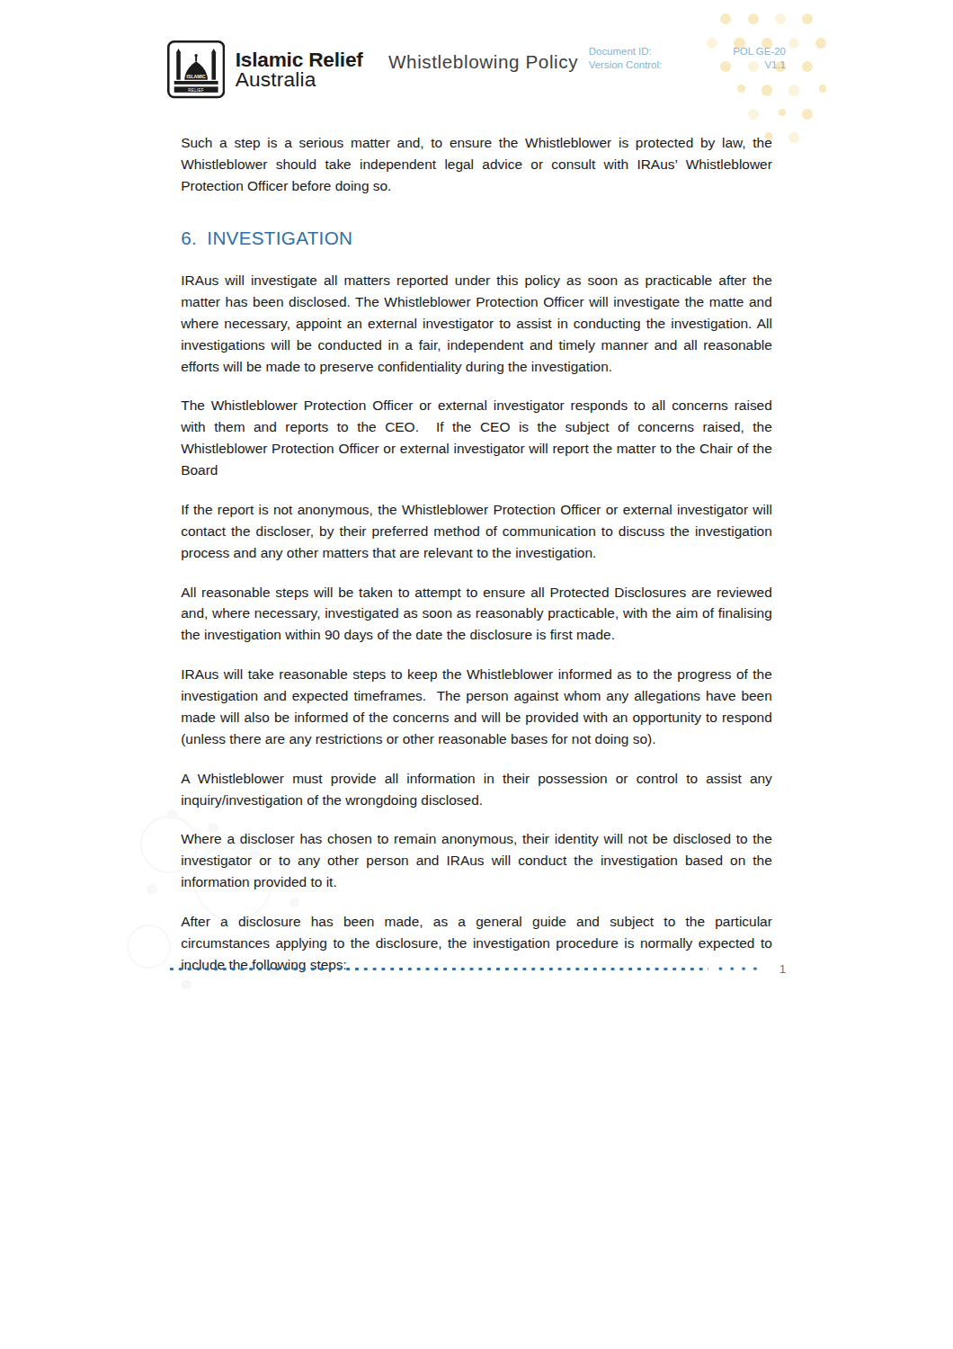RELIEF ISLAMIC
Islamic Relief
Australia
Whistleblowing Policy
| Document ID: | POL GE-20 |
| Version Control: | V1.1 |
Such a step is a serious matter and, to ensure the Whistleblower is protected by law, the Whistleblower should take independent legal advice or consult with IRAus’ Whistleblower Protection Officer before doing so.
6. INVESTIGATION
IRAus will investigate all matters reported under this policy as soon as practicable after the matter has been disclosed. The Whistleblower Protection Officer will investigate the matte and where necessary, appoint an external investigator to assist in conducting the investigation. All investigations will be conducted in a fair, independent and timely manner and all reasonable efforts will be made to preserve confidentiality during the investigation.
The Whistleblower Protection Officer or external investigator responds to all concerns raised with them and reports to the CEO. If the CEO is the subject of concerns raised, the Whistleblower Protection Officer or external investigator will report the matter to the Chair of the Board
If the report is not anonymous, the Whistleblower Protection Officer or external investigator will contact the discloser, by their preferred method of communication to discuss the investigation process and any other matters that are relevant to the investigation.
All reasonable steps will be taken to attempt to ensure all Protected Disclosures are reviewed and, where necessary, investigated as soon as reasonably practicable, with the aim of finalising the investigation within 90 days of the date the disclosure is first made.
IRAus will take reasonable steps to keep the Whistleblower informed as to the progress of the investigation and expected timeframes. The person against whom any allegations have been made will also be informed of the concerns and will be provided with an opportunity to respond (unless there are any restrictions or other reasonable bases for not doing so).
A Whistleblower must provide all information in their possession or control to assist any inquiry/investigation of the wrongdoing disclosed.
Where a discloser has chosen to remain anonymous, their identity will not be disclosed to the investigator or to any other person and IRAus will conduct the investigation based on the information provided to it.
After a disclosure has been made, as a general guide and subject to the particular circumstances applying to the disclosure, the investigation procedure is normally expected to include the following steps:
1